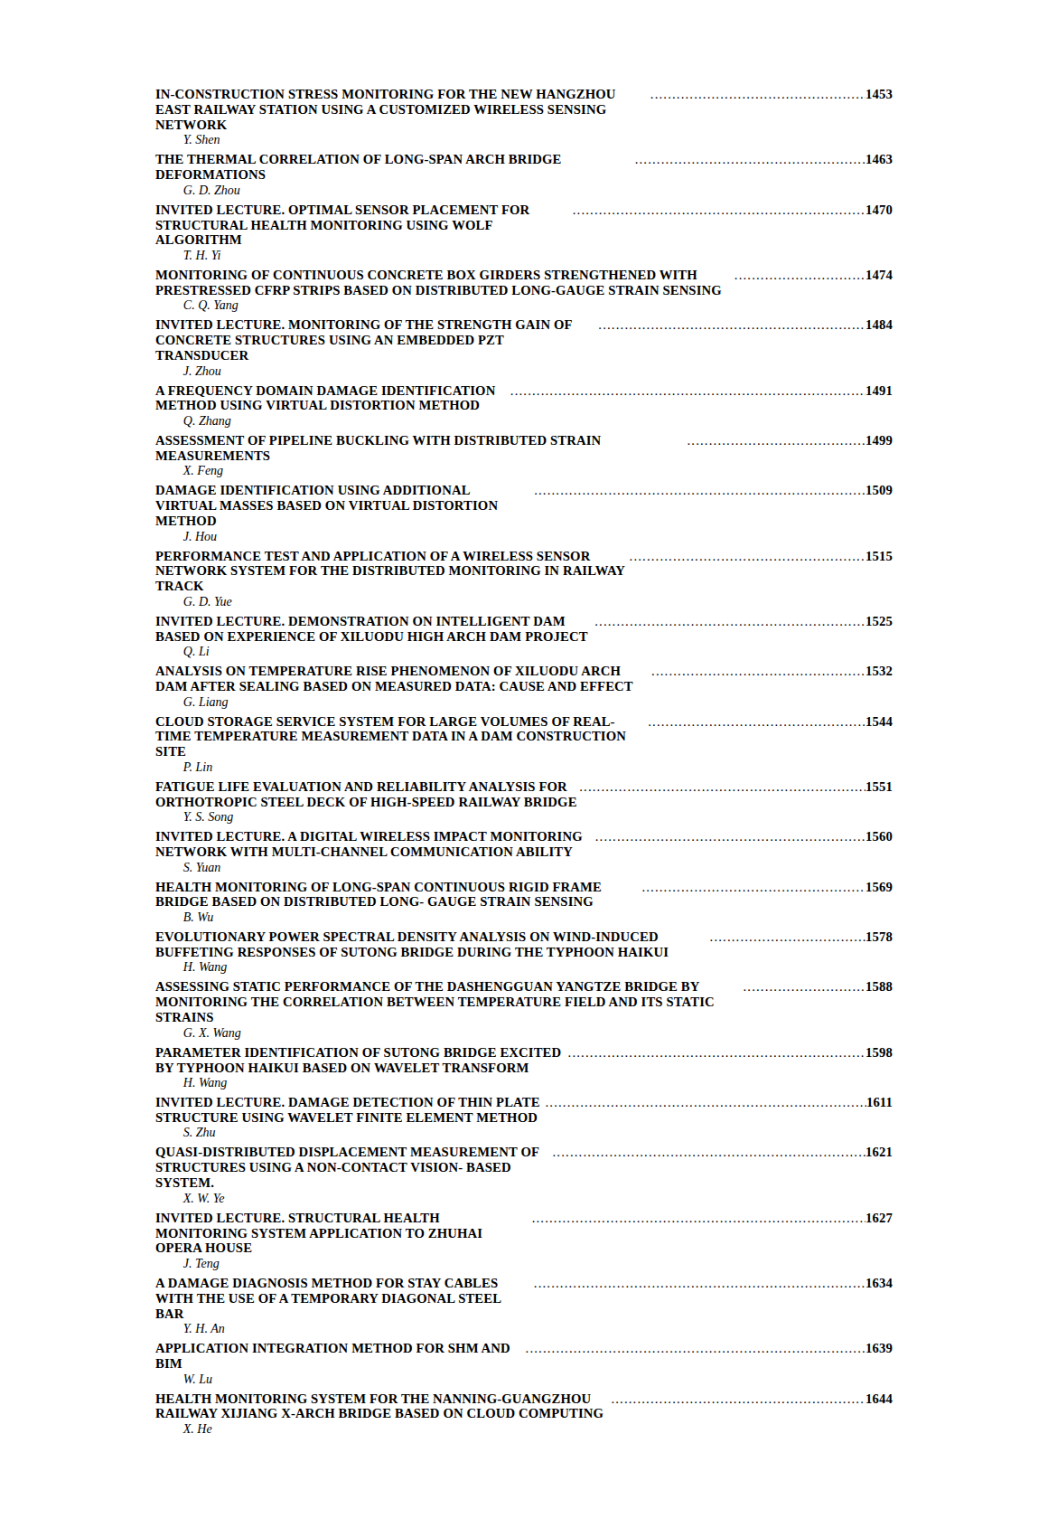IN-CONSTRUCTION STRESS MONITORING FOR THE NEW HANGZHOU EAST RAILWAY STATION USING A CUSTOMIZED WIRELESS SENSING NETWORK .................................................................................................. 1453 Y. Shen
THE THERMAL CORRELATION OF LONG-SPAN ARCH BRIDGE DEFORMATIONS ......................................................... 1463 G. D. Zhou
INVITED LECTURE. OPTIMAL SENSOR PLACEMENT FOR STRUCTURAL HEALTH MONITORING USING WOLF ALGORITHM ................................................................................................................................. 1470 T. H. Yi
MONITORING OF CONTINUOUS CONCRETE BOX GIRDERS STRENGTHENED WITH PRESTRESSED CFRP STRIPS BASED ON DISTRIBUTED LONG-GAUGE STRAIN SENSING ......................................................... 1474 C. Q. Yang
INVITED LECTURE. MONITORING OF THE STRENGTH GAIN OF CONCRETE STRUCTURES USING AN EMBEDDED PZT TRANSDUCER ....................................................................................................................... 1484 J. Zhou
A FREQUENCY DOMAIN DAMAGE IDENTIFICATION METHOD USING VIRTUAL DISTORTION METHOD ......................................................................................................................................................... 1491 Q. Zhang
ASSESSMENT OF PIPELINE BUCKLING WITH DISTRIBUTED STRAIN MEASUREMENTS ........................................... 1499 X. Feng
DAMAGE IDENTIFICATION USING ADDITIONAL VIRTUAL MASSES BASED ON VIRTUAL DISTORTION METHOD ................................................................................................................................................. 1509 J. Hou
PERFORMANCE TEST AND APPLICATION OF A WIRELESS SENSOR NETWORK SYSTEM FOR THE DISTRIBUTED MONITORING IN RAILWAY TRACK ............................................................................................................. 1515 G. D. Yue
INVITED LECTURE. DEMONSTRATION ON INTELLIGENT DAM BASED ON EXPERIENCE OF XILUODU HIGH ARCH DAM PROJECT ....................................................................................................................... 1525 Q. Li
ANALYSIS ON TEMPERATURE RISE PHENOMENON OF XILUODU ARCH DAM AFTER SEALING BASED ON MEASURED DATA: CAUSE AND EFFECT ............................................................................................. 1532 G. Liang
CLOUD STORAGE SERVICE SYSTEM FOR LARGE VOLUMES OF REAL-TIME TEMPERATURE MEASUREMENT DATA IN A DAM CONSTRUCTION SITE ................................................................................................. 1544 P. Lin
FATIGUE LIFE EVALUATION AND RELIABILITY ANALYSIS FOR ORTHOTROPIC STEEL DECK OF HIGH-SPEED RAILWAY BRIDGE ................................................................................................................................. 1551 Y. S. Song
INVITED LECTURE. A DIGITAL WIRELESS IMPACT MONITORING NETWORK WITH MULTI-CHANNEL COMMUNICATION ABILITY ....................................................................................................................... 1560 S. Yuan
HEALTH MONITORING OF LONG-SPAN CONTINUOUS RIGID FRAME BRIDGE BASED ON DISTRIBUTED LONG- GAUGE STRAIN SENSING ............................................................................................. 1569 B. Wu
EVOLUTIONARY POWER SPECTRAL DENSITY ANALYSIS ON WIND-INDUCED BUFFETING RESPONSES OF SUTONG BRIDGE DURING THE TYPHOON HAIKUI ................................................................. 1578 H. Wang
ASSESSING STATIC PERFORMANCE OF THE DASHENGGUAN YANGTZE BRIDGE BY MONITORING THE CORRELATION BETWEEN TEMPERATURE FIELD AND ITS STATIC STRAINS ....................................................... 1588 G. X. Wang
PARAMETER IDENTIFICATION OF SUTONG BRIDGE EXCITED BY TYPHOON HAIKUI BASED ON WAVELET TRANSFORM ................................................................................................................................. 1598 H. Wang
INVITED LECTURE. DAMAGE DETECTION OF THIN PLATE STRUCTURE USING WAVELET FINITE ELEMENT METHOD ................................................................................................................................................. 1611 S. Zhu
QUASI-DISTRIBUTED DISPLACEMENT MEASUREMENT OF STRUCTURES USING A NON-CONTACT VISION- BASED SYSTEM. ................................................................................................................................................. 1621 X. W. Ye
INVITED LECTURE. STRUCTURAL HEALTH MONITORING SYSTEM APPLICATION TO ZHUHAI OPERA HOUSE ................................................................................................................................................. 1627 J. Teng
A DAMAGE DIAGNOSIS METHOD FOR STAY CABLES WITH THE USE OF A TEMPORARY DIAGONAL STEEL BAR ................................................................................................................................................. 1634 Y. H. An
APPLICATION INTEGRATION METHOD FOR SHM AND BIM ................................................................................. 1639 W. Lu
HEALTH MONITORING SYSTEM FOR THE NANNING-GUANGZHOU RAILWAY XIJIANG X-ARCH BRIDGE BASED ON CLOUD COMPUTING ................................................................................................................. 1644 X. He